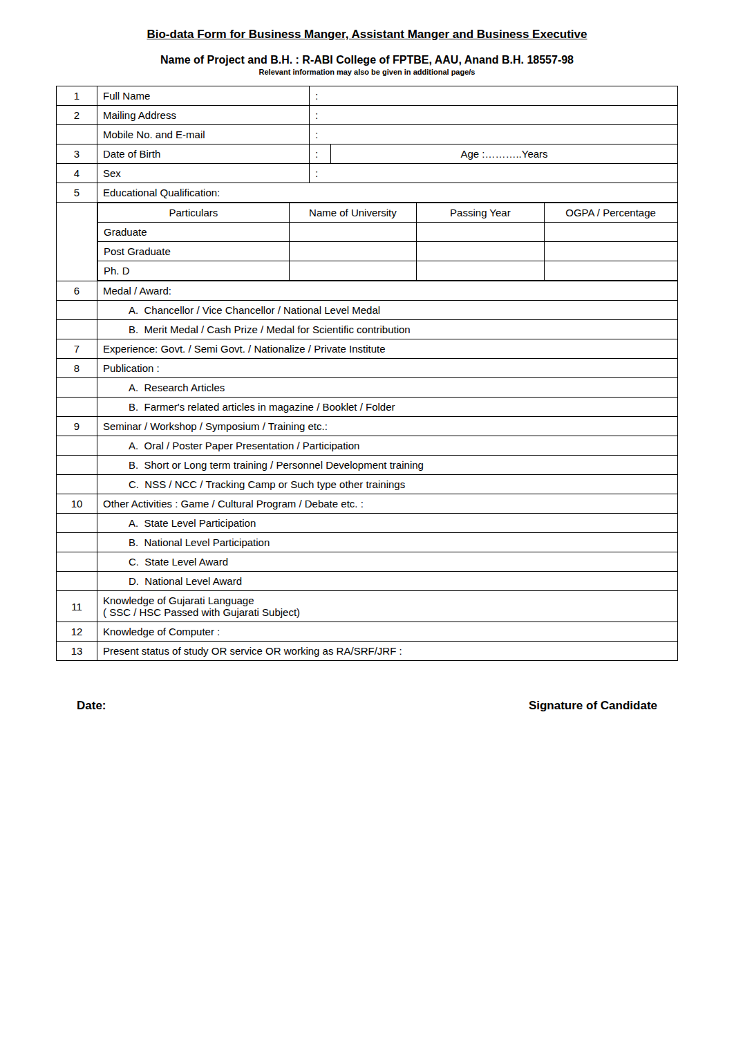Bio-data Form for Business Manger, Assistant Manger and Business Executive
Name of Project and B.H. : R-ABI College of FPTBE, AAU, Anand B.H. 18557-98
Relevant information may also be given in additional page/s
| 1 | Full Name | : |
| 2 | Mailing Address | : |
| | Mobile No. and E-mail | : |
| 3 | Date of Birth | : | Age :………..Years |
| 4 | Sex | : |
| 5 | Educational Qualification: |
| | / Particulars / Name of University / Passing Year / OGPA / Percentage / / Graduate / / / / / Post Graduate / / / / / Ph. D / / / / |
| 6 | Medal / Award: |
| | A. Chancellor / Vice Chancellor / National Level Medal |
| | B. Merit Medal / Cash Prize / Medal for Scientific contribution |
| 7 | Experience: Govt. / Semi Govt. / Nationalize / Private Institute |
| 8 | Publication : |
| | A. Research Articles |
| | B. Farmer's related articles in magazine / Booklet / Folder |
| 9 | Seminar / Workshop / Symposium / Training etc.: |
| | A. Oral / Poster Paper Presentation / Participation |
| | B. Short or Long term training / Personnel Development training |
| | C. NSS / NCC / Tracking Camp or Such type other trainings |
| 10 | Other Activities : Game / Cultural Program / Debate etc. : |
| | A. State Level Participation |
| | B. National Level Participation |
| | C. State Level Award |
| | D. National Level Award |
| 11 | Knowledge of Gujarati Language ( SSC / HSC Passed with Gujarati Subject) |
| 12 | Knowledge of Computer : |
| 13 | Present status of study OR service OR working as RA/SRF/JRF : |
Date: Signature of Candidate